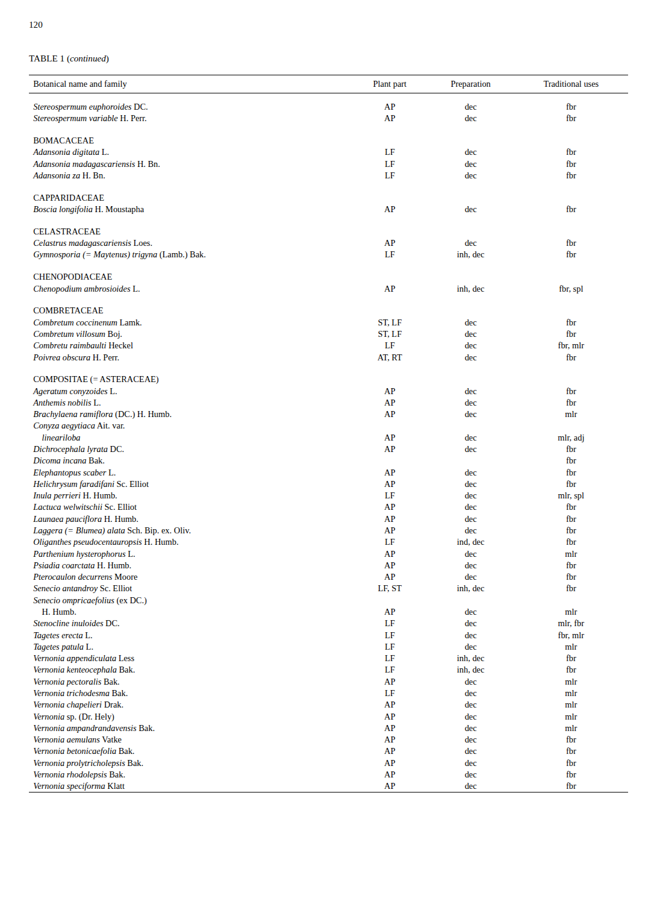120
TABLE 1 (continued)
| Botanical name and family | Plant part | Preparation | Traditional uses |
| --- | --- | --- | --- |
| Stereospermum euphoroides DC. | AP | dec | fbr |
| Stereospermum variable H. Perr. | AP | dec | fbr |
| BOMACACEAE | | | |
| Adansonia digitata L. | LF | dec | fbr |
| Adansonia madagascariensis H. Bn. | LF | dec | fbr |
| Adansonia za H. Bn. | LF | dec | fbr |
| CAPPARIDACEAE | | | |
| Boscia longifolia H. Moustapha | AP | dec | fbr |
| CELASTRACEAE | | | |
| Celastrus madagascariensis Loes. | AP | dec | fbr |
| Gymnosporia (= Maytenus) trigyna (Lamb.) Bak. | LF | inh, dec | fbr |
| CHENOPODIACEAE | | | |
| Chenopodium ambrosioides L. | AP | inh, dec | fbr, spl |
| COMBRETACEAE | | | |
| Combretum coccinenum Lamk. | ST, LF | dec | fbr |
| Combretum villosum Boj. | ST, LF | dec | fbr |
| Combretu raimbaulti Heckel | LF | dec | fbr, mlr |
| Poivrea obscura H. Perr. | AT, RT | dec | fbr |
| COMPOSITAE (= ASTERACEAE) | | | |
| Ageratum conyzoides L. | AP | dec | fbr |
| Anthemis nobilis L. | AP | dec | fbr |
| Brachylaena ramiflora (DC.) H. Humb. | AP | dec | mlr |
| Conyza aegytiaca Ait. var. | | | |
| lineariloba | AP | dec | mlr, adj |
| Dichrocephala lyrata DC. | AP | dec | fbr |
| Dicoma incana Bak. | | | fbr |
| Elephantopus scaber L. | AP | dec | fbr |
| Helichrysum faradifani Sc. Elliot | AP | dec | fbr |
| Inula perrieri H. Humb. | LF | dec | mlr, spl |
| Lactuca welwitschii Sc. Elliot | AP | dec | fbr |
| Launaea pauciflora H. Humb. | AP | dec | fbr |
| Laggera (= Blumea) alata Sch. Bip. ex. Oliv. | AP | dec | fbr |
| Oliganthes pseudocentauropsis H. Humb. | LF | ind, dec | fbr |
| Parthenium hysterophorus L. | AP | dec | mlr |
| Psiadia coarctata H. Humb. | AP | dec | fbr |
| Pterocaulon decurrens Moore | AP | dec | fbr |
| Senecio antandroy Sc. Elliot | LF, ST | inh, dec | fbr |
| Senecio ompricaefolius (ex DC.) | | | |
| H. Humb. | AP | dec | mlr |
| Stenocline inuloides DC. | LF | dec | mlr, fbr |
| Tagetes erecta L. | LF | dec | fbr, mlr |
| Tagetes patula L. | LF | dec | mlr |
| Vernonia appendiculata Less | LF | inh, dec | fbr |
| Vernonia kenteocephala Bak. | LF | inh, dec | fbr |
| Vernonia pectoralis Bak. | AP | dec | mlr |
| Vernonia trichodesma Bak. | LF | dec | mlr |
| Vernonia chapelieri Drak. | AP | dec | mlr |
| Vernonia sp. (Dr. Hely) | AP | dec | mlr |
| Vernonia ampandrandavensis Bak. | AP | dec | mlr |
| Vernonia aemulans Vatke | AP | dec | fbr |
| Vernonia betonicaefolia Bak. | AP | dec | fbr |
| Vernonia prolytricholepsis Bak. | AP | dec | fbr |
| Vernonia rhodolepsis Bak. | AP | dec | fbr |
| Vernonia speciforma Klatt | AP | dec | fbr |